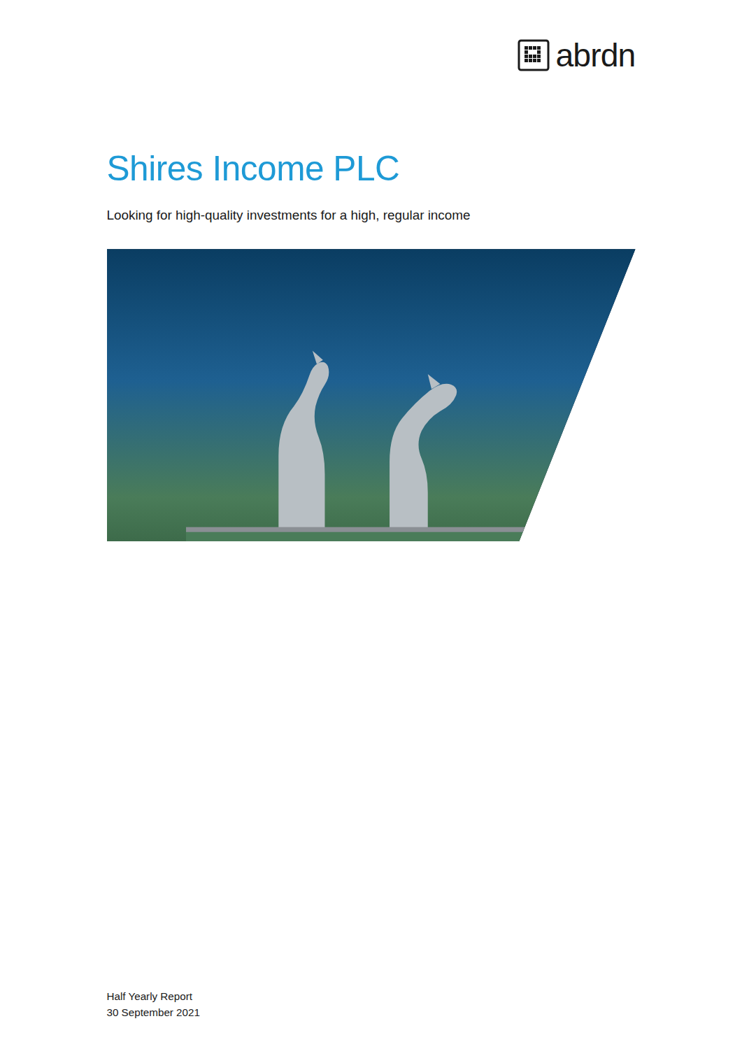abrdn
Shires Income PLC
Looking for high-quality investments for a high, regular income
Half Yearly Report 30 September 2021